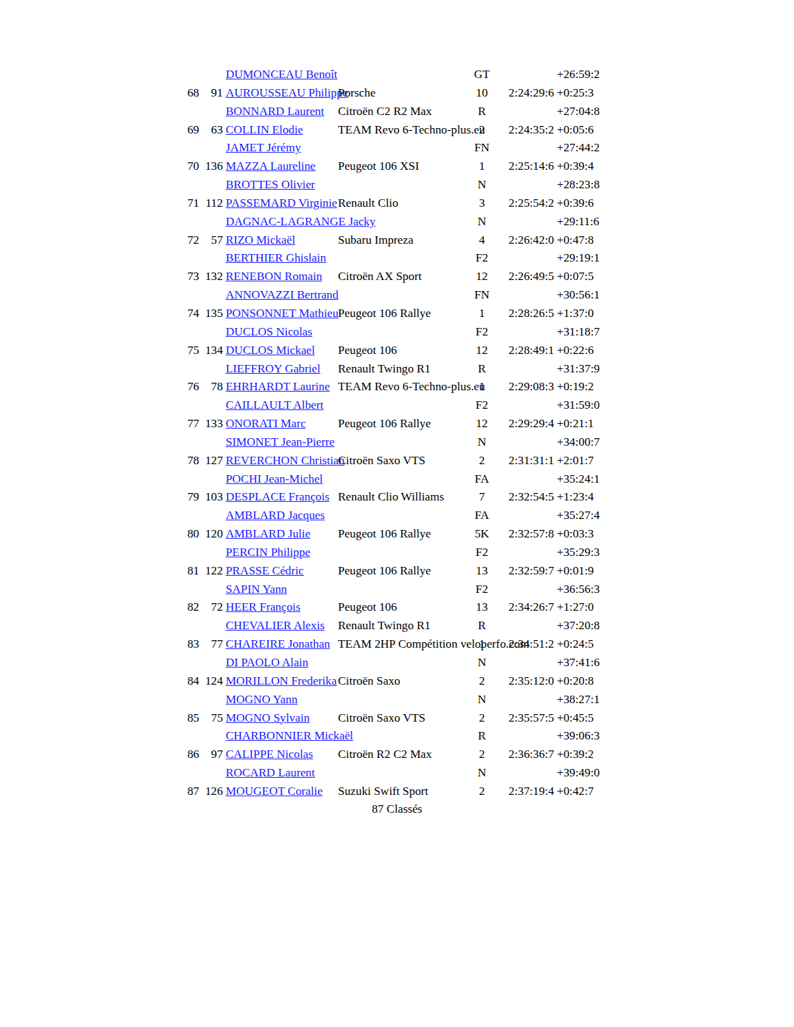| | | DUMONCEAU Benoît | | GT | | +26:59:2 |
| 68 | 91 | AUROUSSEAU Philippe | Porsche | 10 | 2:24:29:6 | +0:25:3 |
| | | BONNARD Laurent | Citroën C2 R2 Max | R | | +27:04:8 |
| 69 | 63 | COLLIN Elodie | TEAM Revo 6-Techno-plus.eu | 2 | 2:24:35:2 | +0:05:6 |
| | | JAMET Jérémy | | FN | | +27:44:2 |
| 70 | 136 | MAZZA Laureline | Peugeot 106 XSI | 1 | 2:25:14:6 | +0:39:4 |
| | | BROTTES Olivier | | N | | +28:23:8 |
| 71 | 112 | PASSEMARD Virginie | Renault Clio | 3 | 2:25:54:2 | +0:39:6 |
| | | DAGNAC-LAGRANGE Jacky | | N | | +29:11:6 |
| 72 | 57 | RIZO Mickaël | Subaru Impreza | 4 | 2:26:42:0 | +0:47:8 |
| | | BERTHIER Ghislain | | F2 | | +29:19:1 |
| 73 | 132 | RENEBON Romain | Citroën AX Sport | 12 | 2:26:49:5 | +0:07:5 |
| | | ANNOVAZZI Bertrand | | FN | | +30:56:1 |
| 74 | 135 | PONSONNET Mathieu | Peugeot 106 Rallye | 1 | 2:28:26:5 | +1:37:0 |
| | | DUCLOS Nicolas | | F2 | | +31:18:7 |
| 75 | 134 | DUCLOS Mickael | Peugeot 106 | 12 | 2:28:49:1 | +0:22:6 |
| | | LIEFFROY Gabriel | Renault Twingo R1 | R | | +31:37:9 |
| 76 | 78 | EHRHARDT Laurine | TEAM Revo 6-Techno-plus.eu | 1 | 2:29:08:3 | +0:19:2 |
| | | CAILLAULT Albert | | F2 | | +31:59:0 |
| 77 | 133 | ONORATI Marc | Peugeot 106 Rallye | 12 | 2:29:29:4 | +0:21:1 |
| | | SIMONET Jean-Pierre | | N | | +34:00:7 |
| 78 | 127 | REVERCHON Christian | Citroën Saxo VTS | 2 | 2:31:31:1 | +2:01:7 |
| | | POCHI Jean-Michel | | FA | | +35:24:1 |
| 79 | 103 | DESPLACE François | Renault Clio Williams | 7 | 2:32:54:5 | +1:23:4 |
| | | AMBLARD Jacques | | FA | | +35:27:4 |
| 80 | 120 | AMBLARD Julie | Peugeot 106 Rallye | 5K | 2:32:57:8 | +0:03:3 |
| | | PERCIN Philippe | | F2 | | +35:29:3 |
| 81 | 122 | PRASSE Cédric | Peugeot 106 Rallye | 13 | 2:32:59:7 | +0:01:9 |
| | | SAPIN Yann | | F2 | | +36:56:3 |
| 82 | 72 | HEER François | Peugeot 106 | 13 | 2:34:26:7 | +1:27:0 |
| | | CHEVALIER Alexis | Renault Twingo R1 | R | | +37:20:8 |
| 83 | 77 | CHAREIRE Jonathan | TEAM 2HP Compétition veloperfo.com | 1 | 2:34:51:2 | +0:24:5 |
| | | DI PAOLO Alain | | N | | +37:41:6 |
| 84 | 124 | MORILLON Frederika | Citroën Saxo | 2 | 2:35:12:0 | +0:20:8 |
| | | MOGNO Yann | | N | | +38:27:1 |
| 85 | 75 | MOGNO Sylvain | Citroën Saxo VTS | 2 | 2:35:57:5 | +0:45:5 |
| | | CHARBONNIER Mickaël | | R | | +39:06:3 |
| 86 | 97 | CALIPPE Nicolas | Citroën R2 C2 Max | 2 | 2:36:36:7 | +0:39:2 |
| | | ROCARD Laurent | | N | | +39:49:0 |
| 87 | 126 | MOUGEOT Coralie | Suzuki Swift Sport | 2 | 2:37:19:4 | +0:42:7 |
87 Classés